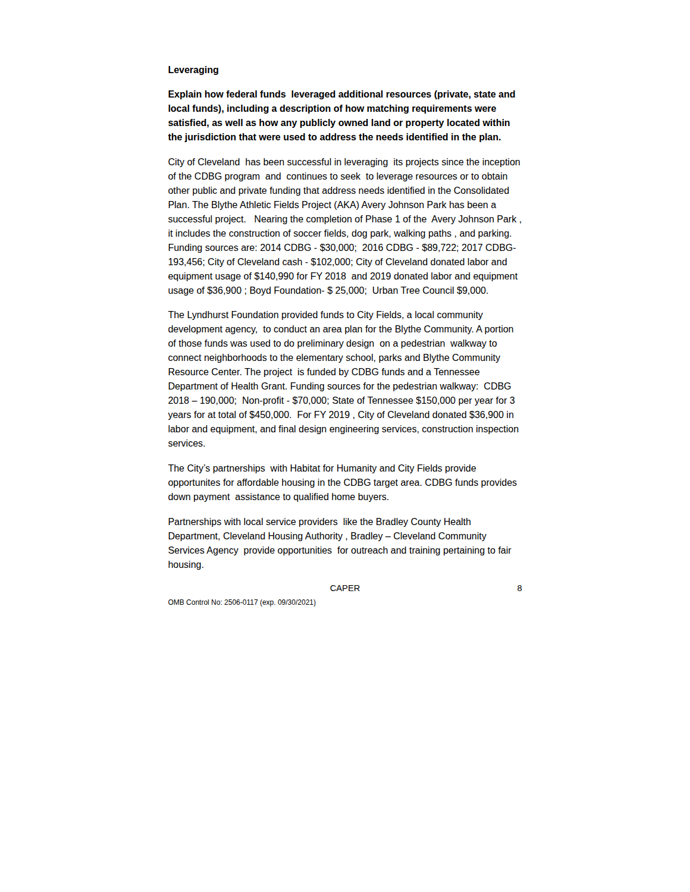Leveraging
Explain how federal funds leveraged additional resources (private, state and local funds), including a description of how matching requirements were satisfied, as well as how any publicly owned land or property located within the jurisdiction that were used to address the needs identified in the plan.
City of Cleveland has been successful in leveraging its projects since the inception of the CDBG program and continues to seek to leverage resources or to obtain other public and private funding that address needs identified in the Consolidated Plan. The Blythe Athletic Fields Project (AKA) Avery Johnson Park has been a successful project. Nearing the completion of Phase 1 of the Avery Johnson Park , it includes the construction of soccer fields, dog park, walking paths , and parking. Funding sources are: 2014 CDBG - $30,000; 2016 CDBG - $89,722; 2017 CDBG- 193,456; City of Cleveland cash - $102,000; City of Cleveland donated labor and equipment usage of $140,990 for FY 2018 and 2019 donated labor and equipment usage of $36,900 ; Boyd Foundation- $ 25,000; Urban Tree Council $9,000.
The Lyndhurst Foundation provided funds to City Fields, a local community development agency, to conduct an area plan for the Blythe Community. A portion of those funds was used to do preliminary design on a pedestrian walkway to connect neighborhoods to the elementary school, parks and Blythe Community Resource Center. The project is funded by CDBG funds and a Tennessee Department of Health Grant. Funding sources for the pedestrian walkway: CDBG 2018 – 190,000; Non-profit - $70,000; State of Tennessee $150,000 per year for 3 years for at total of $450,000. For FY 2019 , City of Cleveland donated $36,900 in labor and equipment, and final design engineering services, construction inspection services.
The City’s partnerships with Habitat for Humanity and City Fields provide opportunites for affordable housing in the CDBG target area. CDBG funds provides down payment assistance to qualified home buyers.
Partnerships with local service providers like the Bradley County Health Department, Cleveland Housing Authority , Bradley – Cleveland Community Services Agency provide opportunities for outreach and training pertaining to fair housing.
CAPER
8
OMB Control No: 2506-0117 (exp. 09/30/2021)